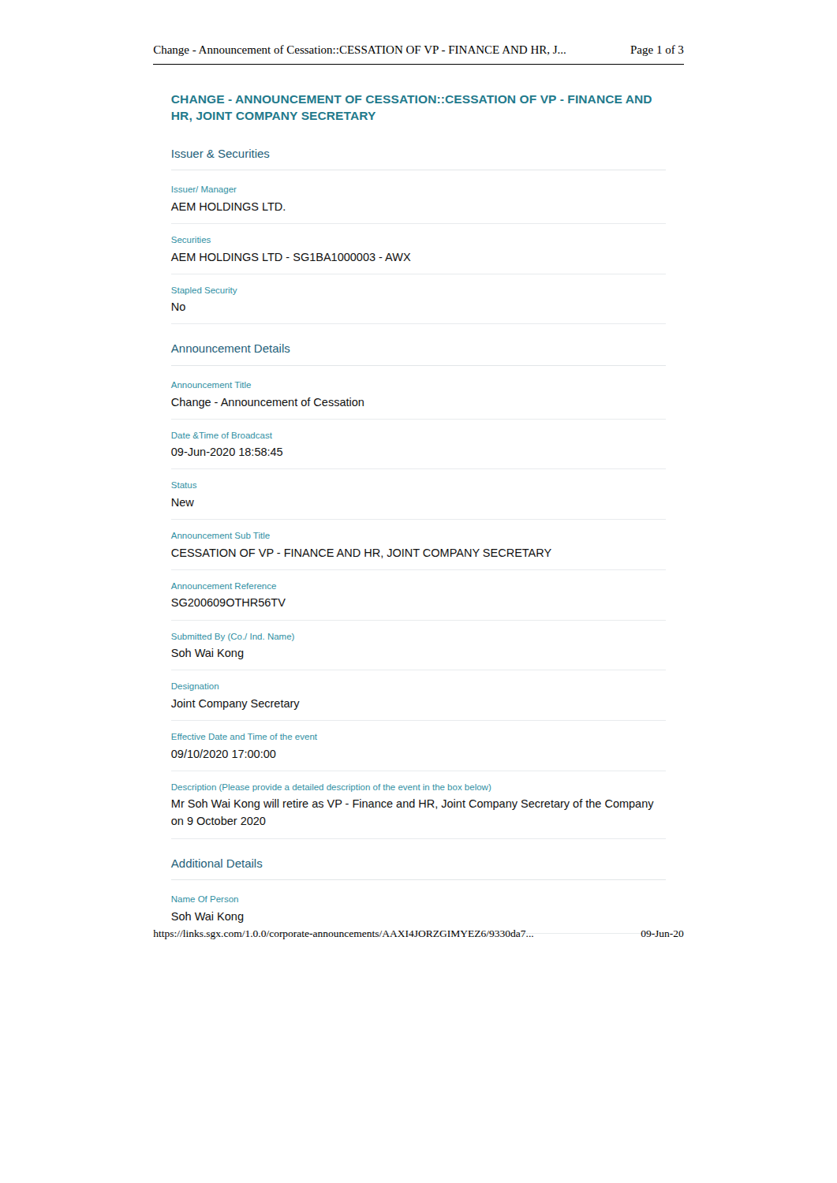Change - Announcement of Cessation::CESSATION OF VP - FINANCE AND HR, J... Page 1 of 3
CHANGE - ANNOUNCEMENT OF CESSATION::CESSATION OF VP - FINANCE AND HR, JOINT COMPANY SECRETARY
Issuer & Securities
Issuer/ Manager
AEM HOLDINGS LTD.
Securities
AEM HOLDINGS LTD - SG1BA1000003 - AWX
Stapled Security
No
Announcement Details
Announcement Title
Change - Announcement of Cessation
Date &Time of Broadcast
09-Jun-2020 18:58:45
Status
New
Announcement Sub Title
CESSATION OF VP - FINANCE AND HR, JOINT COMPANY SECRETARY
Announcement Reference
SG200609OTHR56TV
Submitted By (Co./ Ind. Name)
Soh Wai Kong
Designation
Joint Company Secretary
Effective Date and Time of the event
09/10/2020 17:00:00
Description (Please provide a detailed description of the event in the box below)
Mr Soh Wai Kong will retire as VP - Finance and HR, Joint Company Secretary of the Company on 9 October 2020
Additional Details
Name Of Person
Soh Wai Kong
https://links.sgx.com/1.0.0/corporate-announcements/AAXI4JORZGIMYEZ6/9330da7... 09-Jun-20